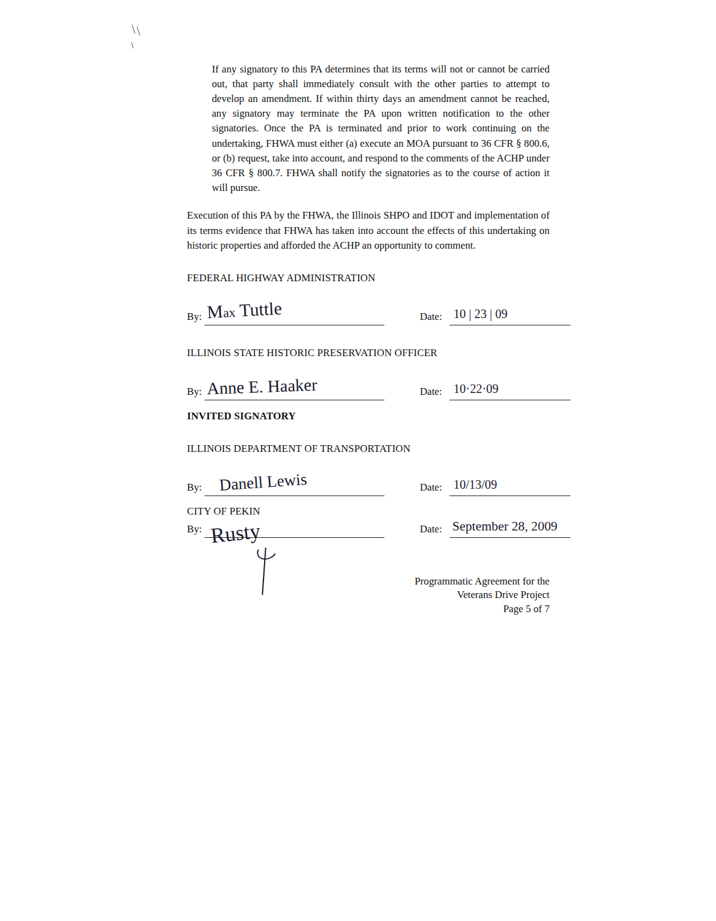If any signatory to this PA determines that its terms will not or cannot be carried out, that party shall immediately consult with the other parties to attempt to develop an amendment. If within thirty days an amendment cannot be reached, any signatory may terminate the PA upon written notification to the other signatories. Once the PA is terminated and prior to work continuing on the undertaking, FHWA must either (a) execute an MOA pursuant to 36 CFR § 800.6, or (b) request, take into account, and respond to the comments of the ACHP under 36 CFR § 800.7. FHWA shall notify the signatories as to the course of action it will pursue.
Execution of this PA by the FHWA, the Illinois SHPO and IDOT and implementation of its terms evidence that FHWA has taken into account the effects of this undertaking on historic properties and afforded the ACHP an opportunity to comment.
FEDERAL HIGHWAY ADMINISTRATION
By: Max Tuttle Date: 10 | 23 | 09
ILLINOIS STATE HISTORIC PRESERVATION OFFICER
By: Anne E. Haaker Date: 10·22·09
INVITED SIGNATORY
ILLINOIS DEPARTMENT OF TRANSPORTATION
By: Danell Lewis Date: 10/13/09
CITY OF PEKIN
By: Rusty Date: September 28, 2009
Programmatic Agreement for the
Veterans Drive Project
Page 5 of 7